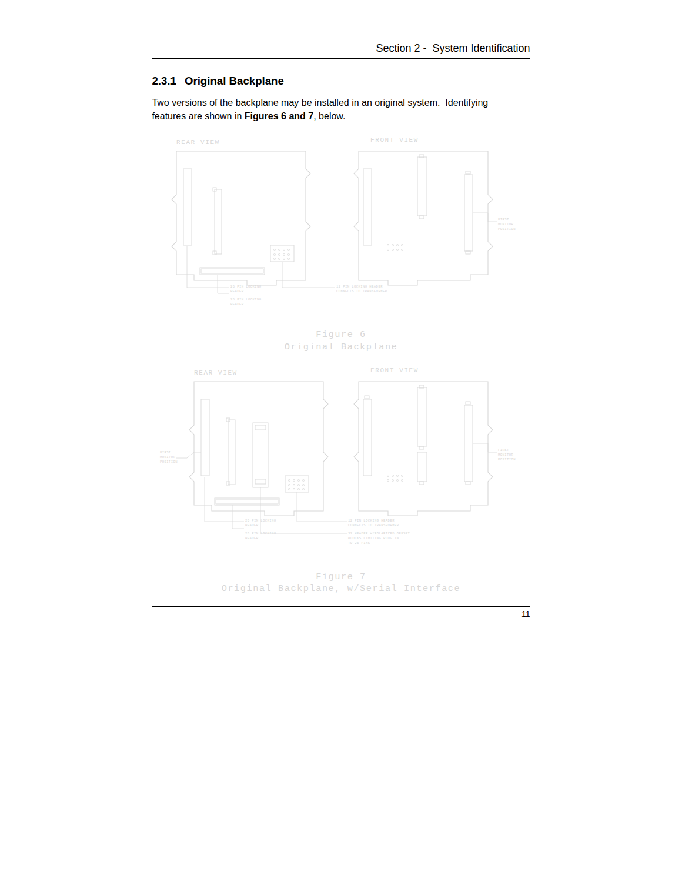Section 2 - System Identification
2.3.1 Original Backplane
Two versions of the backplane may be installed in an original system. Identifying
features are shown in Figures 6 and 7, below.
REAR VIEW FRONT VIEW 26 PIN LOCKING HEADER 26 PIN LOCKING HEADER 12 PIN LOCKING HEADER CONNECTS TO TRANSFORMER FIRST MONITOR POSITION
Figure 6
Original Backplane
REAR VIEW FRONT VIEW FIRST MONITOR POSITION 26 PIN LOCKING HEADER 26 PIN LOCKING HEADER 12 PIN LOCKING HEADER CONNECTS TO TRANSFORMER 32 HEADER W/POLARIZED OFFSET BLOCKS LIMITING PLUG IN TO 26 PINS FIRST MONITOR POSITION
Figure 7
Original Backplane, w/Serial Interface
11